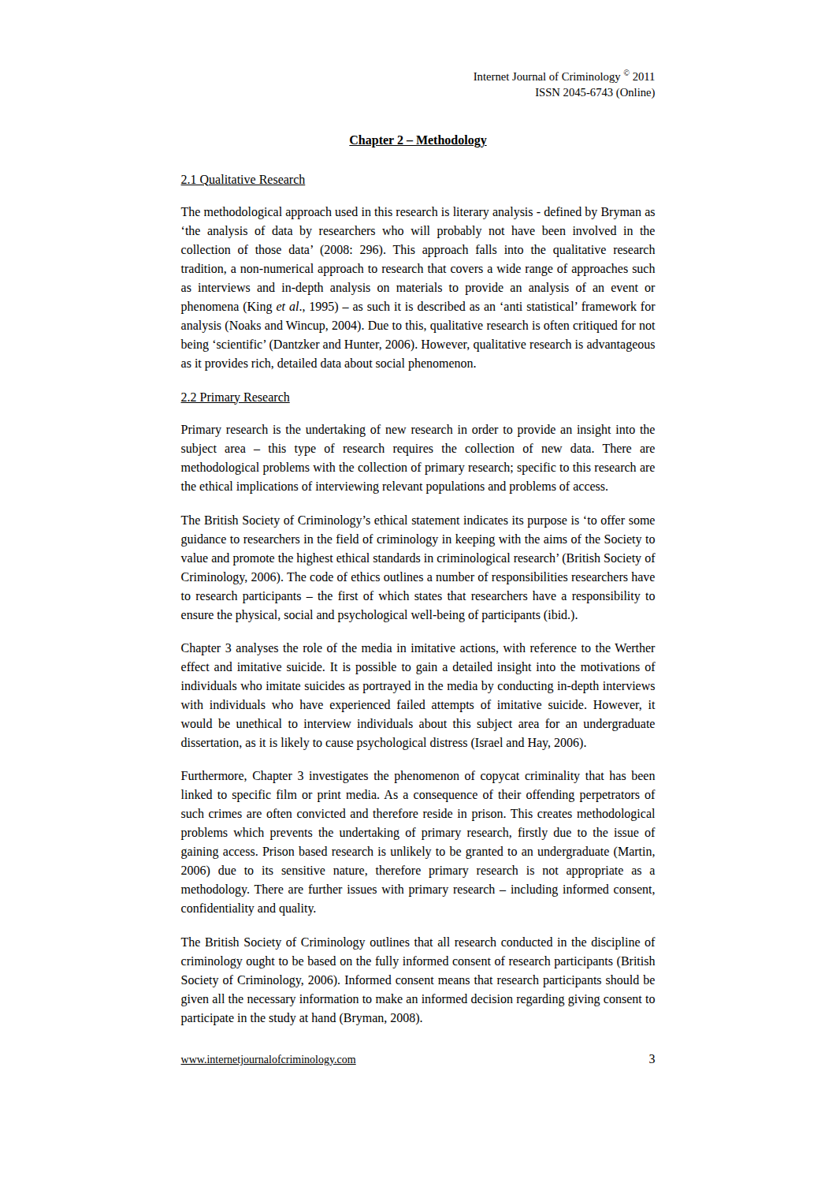Internet Journal of Criminology © 2011
ISSN 2045-6743 (Online)
Chapter 2 – Methodology
2.1 Qualitative Research
The methodological approach used in this research is literary analysis - defined by Bryman as ‘the analysis of data by researchers who will probably not have been involved in the collection of those data’ (2008: 296). This approach falls into the qualitative research tradition, a non-numerical approach to research that covers a wide range of approaches such as interviews and in-depth analysis on materials to provide an analysis of an event or phenomena (King et al., 1995) – as such it is described as an ‘anti statistical’ framework for analysis (Noaks and Wincup, 2004). Due to this, qualitative research is often critiqued for not being ‘scientific’ (Dantzker and Hunter, 2006). However, qualitative research is advantageous as it provides rich, detailed data about social phenomenon.
2.2 Primary Research
Primary research is the undertaking of new research in order to provide an insight into the subject area – this type of research requires the collection of new data. There are methodological problems with the collection of primary research; specific to this research are the ethical implications of interviewing relevant populations and problems of access.
The British Society of Criminology’s ethical statement indicates its purpose is ‘to offer some guidance to researchers in the field of criminology in keeping with the aims of the Society to value and promote the highest ethical standards in criminological research’ (British Society of Criminology, 2006). The code of ethics outlines a number of responsibilities researchers have to research participants – the first of which states that researchers have a responsibility to ensure the physical, social and psychological well-being of participants (ibid.).
Chapter 3 analyses the role of the media in imitative actions, with reference to the Werther effect and imitative suicide. It is possible to gain a detailed insight into the motivations of individuals who imitate suicides as portrayed in the media by conducting in-depth interviews with individuals who have experienced failed attempts of imitative suicide. However, it would be unethical to interview individuals about this subject area for an undergraduate dissertation, as it is likely to cause psychological distress (Israel and Hay, 2006).
Furthermore, Chapter 3 investigates the phenomenon of copycat criminality that has been linked to specific film or print media. As a consequence of their offending perpetrators of such crimes are often convicted and therefore reside in prison. This creates methodological problems which prevents the undertaking of primary research, firstly due to the issue of gaining access. Prison based research is unlikely to be granted to an undergraduate (Martin, 2006) due to its sensitive nature, therefore primary research is not appropriate as a methodology. There are further issues with primary research – including informed consent, confidentiality and quality.
The British Society of Criminology outlines that all research conducted in the discipline of criminology ought to be based on the fully informed consent of research participants (British Society of Criminology, 2006). Informed consent means that research participants should be given all the necessary information to make an informed decision regarding giving consent to participate in the study at hand (Bryman, 2008).
www.internetjournalofcriminology.com 3